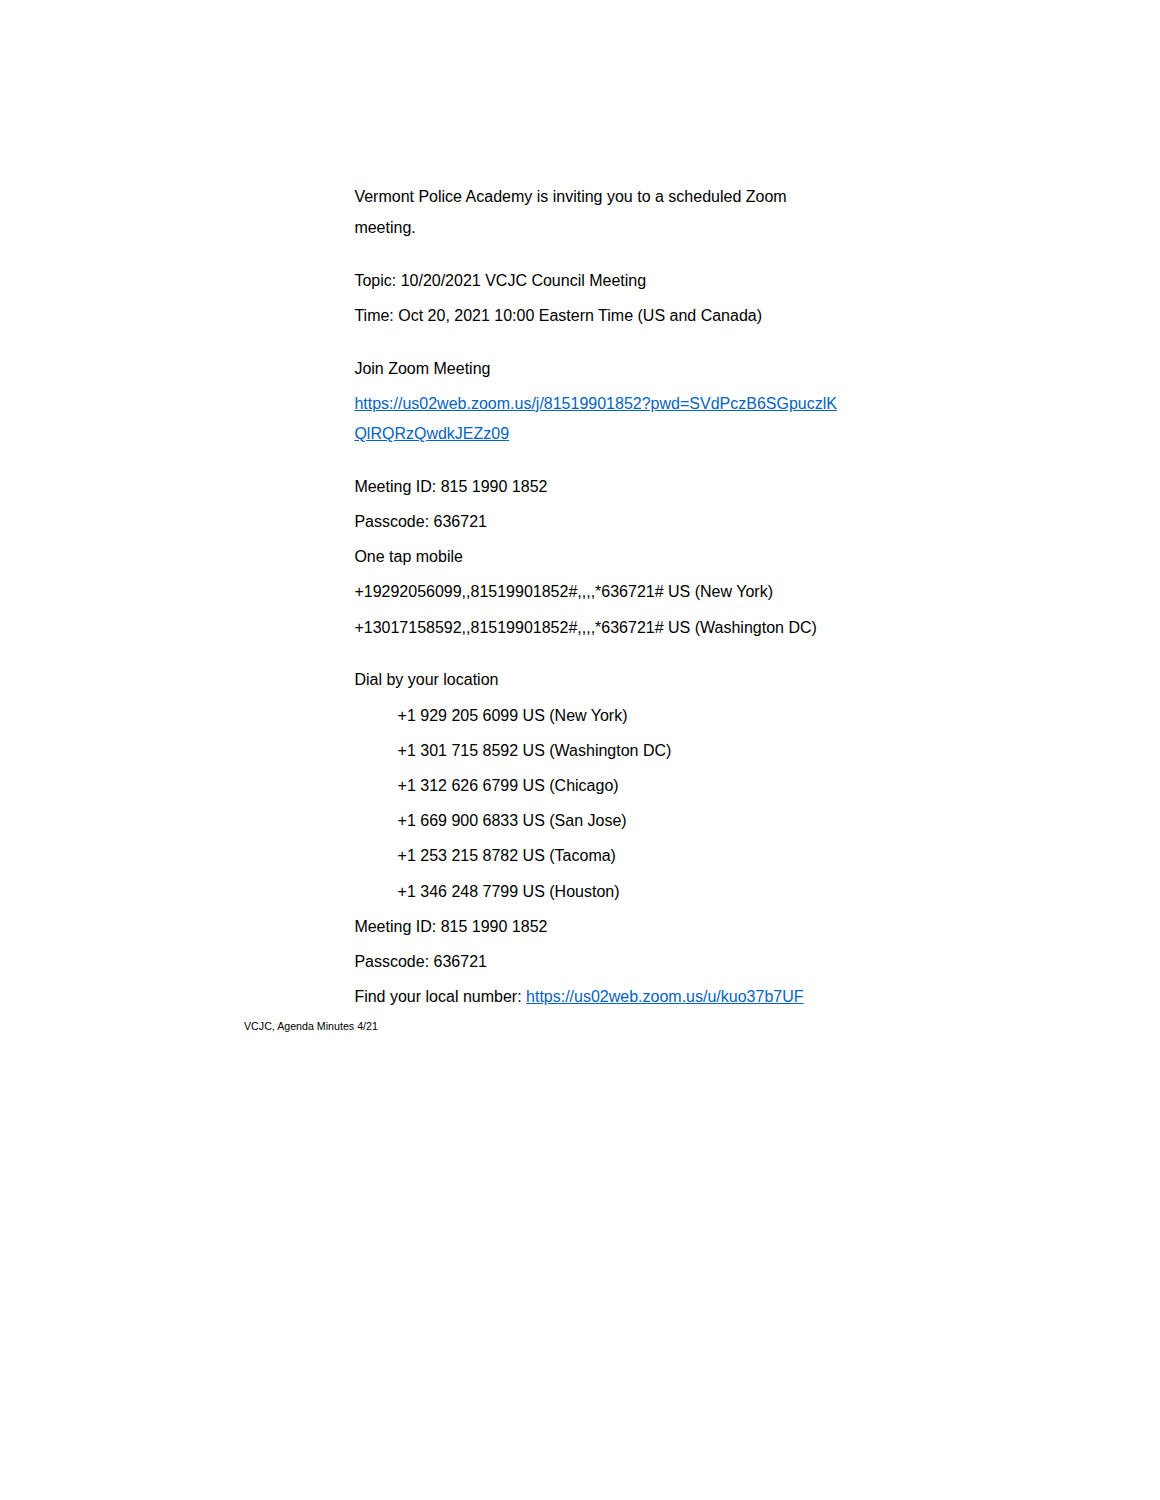Vermont Police Academy is inviting you to a scheduled Zoom meeting.
Topic: 10/20/2021 VCJC Council Meeting
Time: Oct 20, 2021 10:00 Eastern Time (US and Canada)
Join Zoom Meeting
https://us02web.zoom.us/j/81519901852?pwd=SVdPczB6SGpuczlKQlRQRzQwdkJEZz09
Meeting ID: 815 1990 1852
Passcode: 636721
One tap mobile
+19292056099,,81519901852#,,,,*636721# US (New York)
+13017158592,,81519901852#,,,,*636721# US (Washington DC)
Dial by your location
+1 929 205 6099 US (New York)
+1 301 715 8592 US (Washington DC)
+1 312 626 6799 US (Chicago)
+1 669 900 6833 US (San Jose)
+1 253 215 8782 US (Tacoma)
+1 346 248 7799 US (Houston)
Meeting ID: 815 1990 1852
Passcode: 636721
Find your local number: https://us02web.zoom.us/u/kuo37b7UF
VCJC, Agenda Minutes 4/21